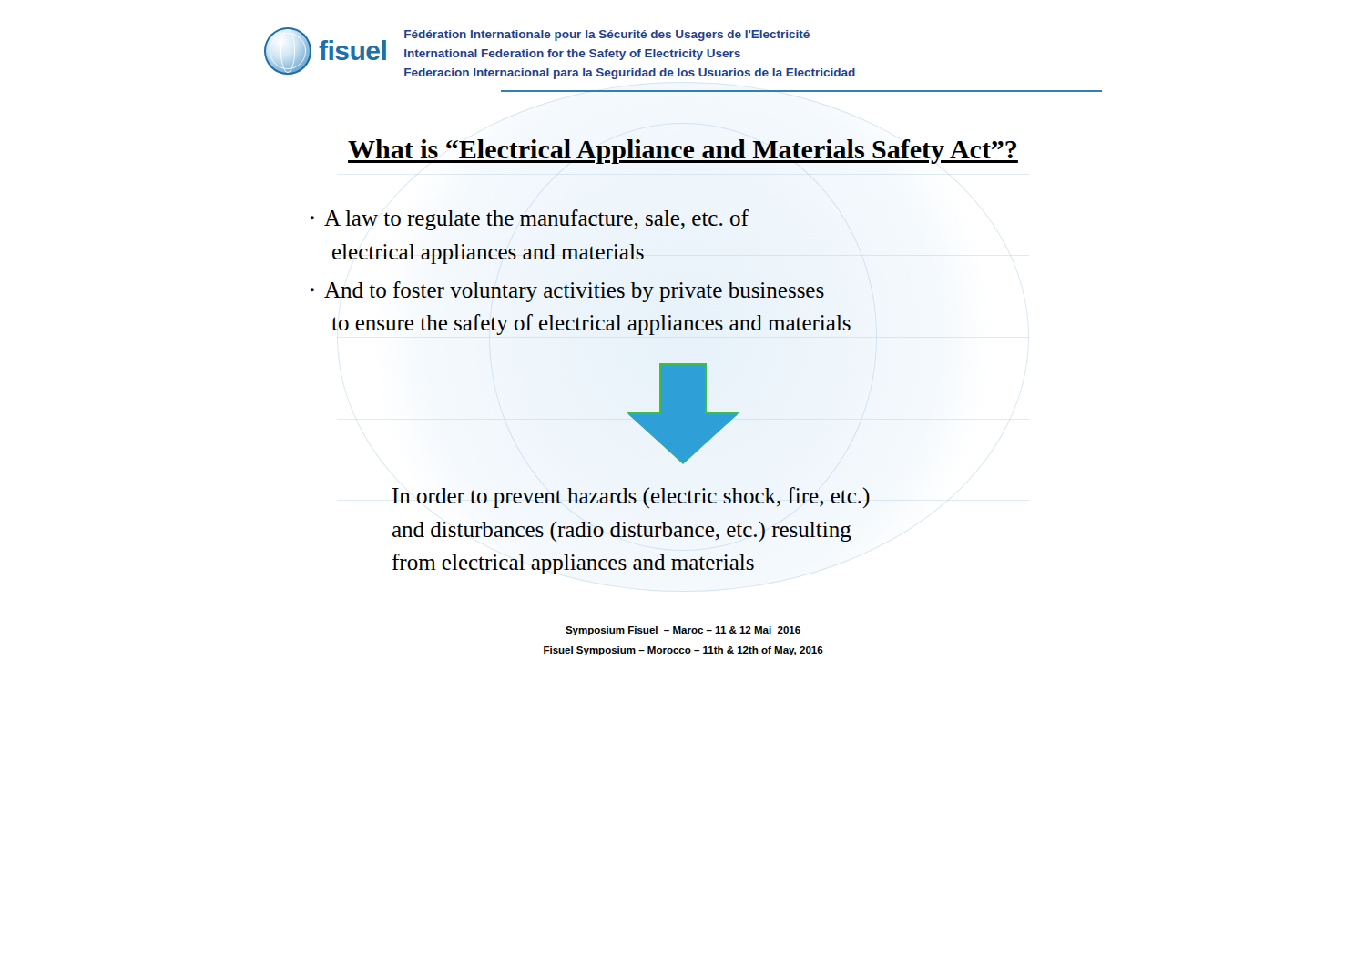fisuel
Fédération Internationale pour la Sécurité des Usagers de l'Electricité
International Federation for the Safety of Electricity Users
Federacion Internacional para la Seguridad de los Usuarios de la Electricidad
What is “Electrical Appliance and Materials Safety Act”?
A law to regulate the manufacture, sale, etc. of electrical appliances and materials
And to foster voluntary activities by private businesses to ensure the safety of electrical appliances and materials
In order to prevent hazards (electric shock, fire, etc.)
and disturbances (radio disturbance, etc.) resulting
from electrical appliances and materials
Symposium Fisuel – Maroc – 11 & 12 Mai 2016
Fisuel Symposium – Morocco – 11th & 12th of May, 2016